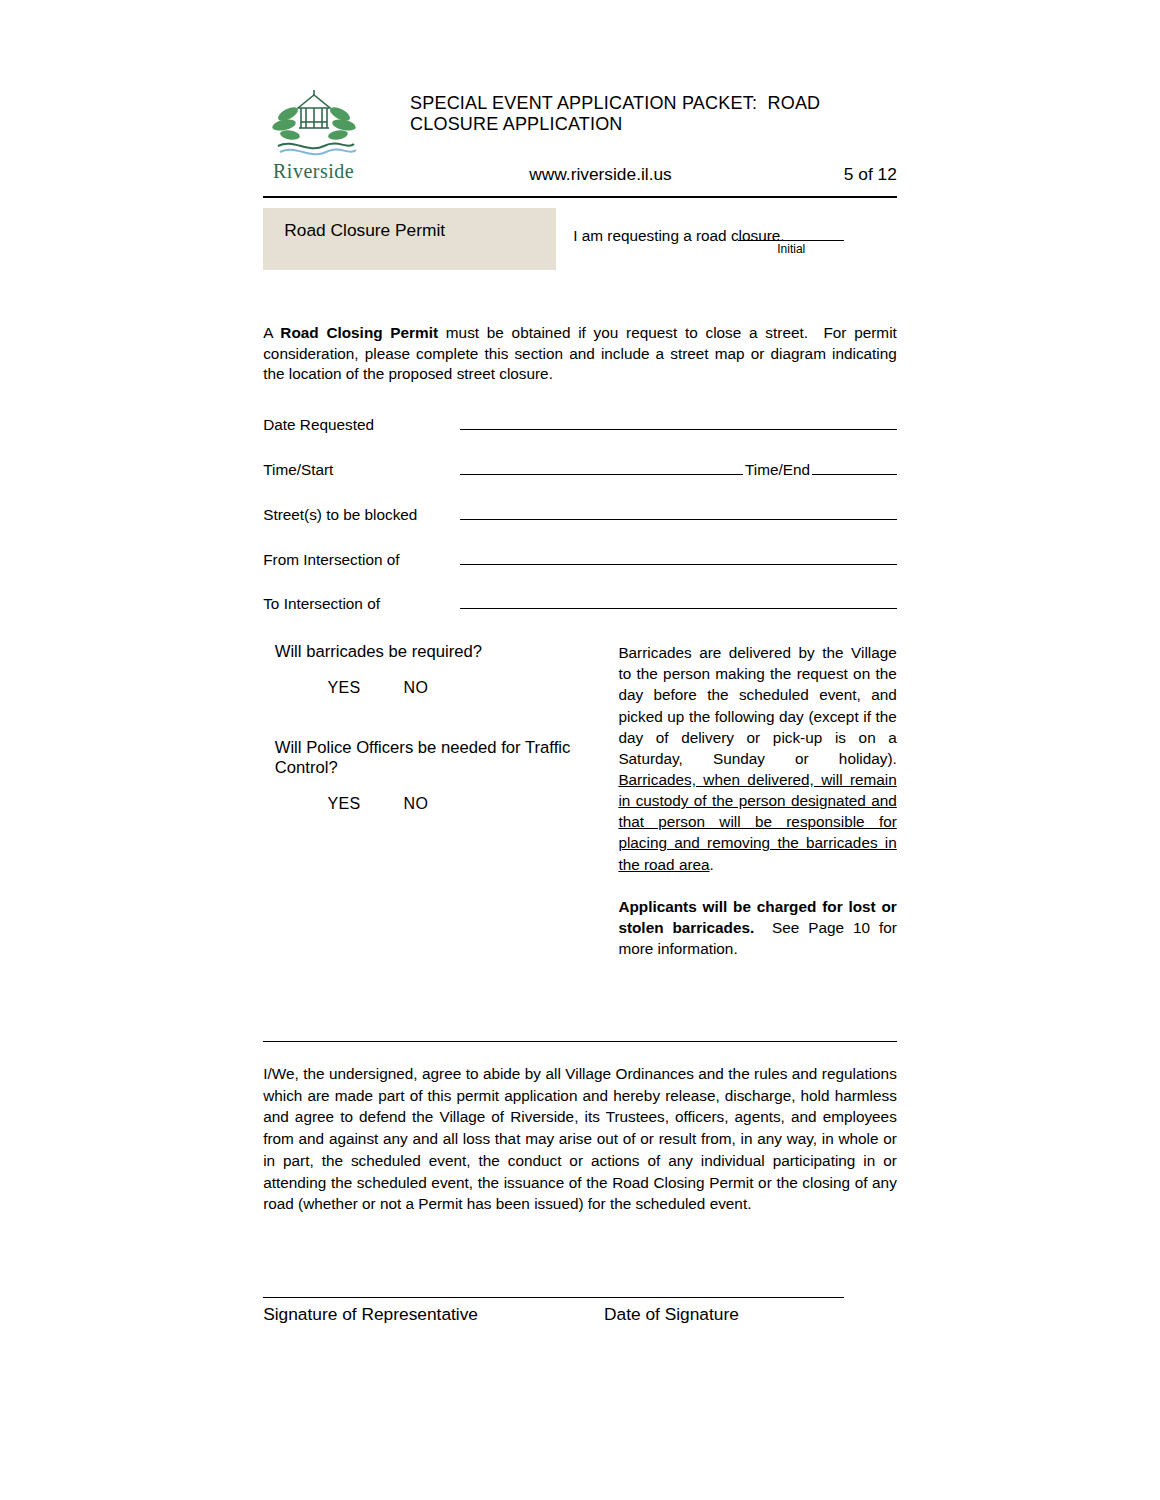Riverside
SPECIAL EVENT APPLICATION PACKET: ROAD CLOSURE APPLICATION
www.riverside.il.us
5 of 12
Road Closure Permit
I am requesting a road closure.
Initial
A Road Closing Permit must be obtained if you request to close a street. For permit consideration, please complete this section and include a street map or diagram indicating the location of the proposed street closure.
Date Requested
Time/Start
Time/End
Street(s) to be blocked
From Intersection of
To Intersection of
Will barricades be required?
YESNO
Will Police Officers be needed for Traffic Control?
YESNO
Barricades are delivered by the Village to the person making the request on the day before the scheduled event, and picked up the following day (except if the day of delivery or pick-up is on a Saturday, Sunday or holiday). Barricades, when delivered, will remain in custody of the person designated and that person will be responsible for placing and removing the barricades in the road area.
Applicants will be charged for lost or stolen barricades. See Page 10 for more information.
I/We, the undersigned, agree to abide by all Village Ordinances and the rules and regulations which are made part of this permit application and hereby release, discharge, hold harmless and agree to defend the Village of Riverside, its Trustees, officers, agents, and employees from and against any and all loss that may arise out of or result from, in any way, in whole or in part, the scheduled event, the conduct or actions of any individual participating in or attending the scheduled event, the issuance of the Road Closing Permit or the closing of any road (whether or not a Permit has been issued) for the scheduled event.
Signature of Representative
Date of Signature